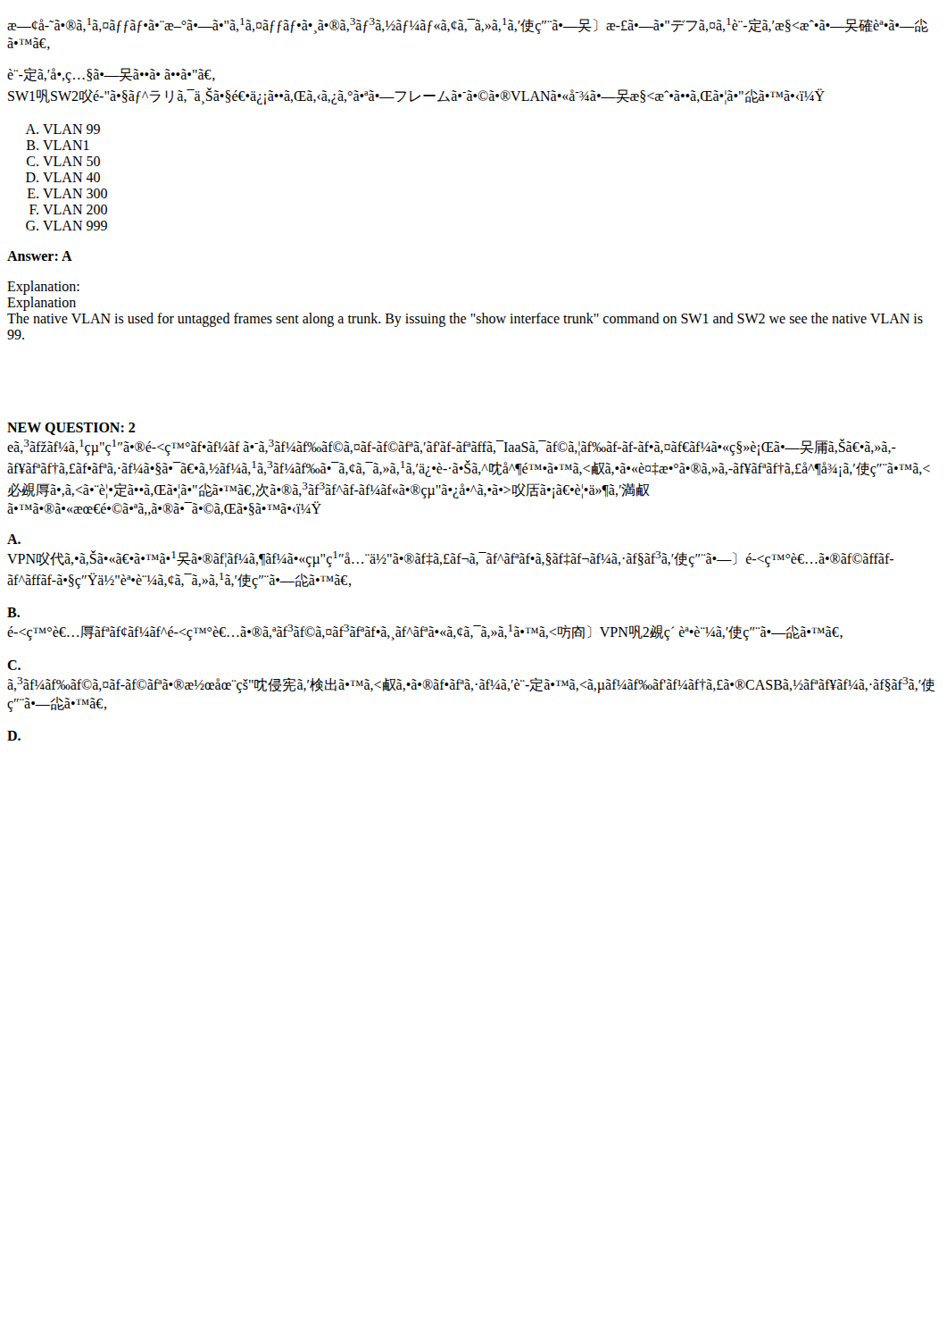æ—¢å-˜ã•®ã,1ã,¤ãƒƒãƒ•ã•¨æ–°ã•—ã•"ã,1ã,¤ãƒƒãƒ•ã•¸ã•®ã,3ãƒ3ã,½ãƒ¼ãƒ«ã,¢ã,¯ã,»ã,1ã,′使ç″¨ã•—㕦〕æ-£ã•—ã•"デフã,¤ã,1è¨-定ã,′æ§<æˆ•ã•—㕦確èª•ã•—㕾ã•™ã€‚
è¨-定ã,′å•,ç…§ã•—㕦ã••ã• ã••ã•"ã€‚
SW1㕨SW2㕮é-"ã•§ãƒ^ラリã,¯ä¸Šã•§é€•ä¿¡ã••ã,Œã,‹ã,¿ã,°ã•ªã•—フレームã•-ã•©ã•®VLANã•«å-¾ã•—㕦æ§<æˆ•ã••ã,Œã•¦ã•"㕾ã•™ã•‹ï¼Ÿ
VLAN 99
VLAN1
VLAN 50
VLAN 40
VLAN 300
VLAN 200
VLAN 999
Answer: A
Explanation:
Explanation
The native VLAN is used for untagged frames sent along a trunk. By issuing the "show interface trunk" command on SW1 and SW2 we see the native VLAN is 99.
NEW QUESTION: 2
eã,3ãfžãf¼ã,1çµ"ç1″ã•®é-<ç™°ãf•ãf¼ãf ã•-ã,3ãf¼ãf‰ãf©ã,¤ãf-ãf©ãfªã,′ãf'ãf-ãfªãffã,¯IaaSã,¯ãf©ã,¦ãf‰ãf-ãf-ãf•ã,¤ãf€ãf¼ã•«ç§»è¡Œã•—㕦㕊ã,Šã€•ã,»ã,-ãf¥ãfªãf†ã,£ãf•ãfªã,·ãf¼ã•§ã•¯ã€•ã,½ãf¼ã,1ã,3ãf¼ãf‰ã•¯ã,¢ã,¯ã,»ã,1ã,′ä¿•è-·ã•Šã,^㕪å^¶é™•ã•™ã,<㕟ã,•ã•«è¤‡æ•°ã•®ã,»ã,-ãf¥ãfªãf†ã,£å^¶å¾¡ã,′使ç″¨ã•™ã,<必覕㕌ã•,ã,<ã•¨è¦•定ã••ã,Œã•¦ã•"㕾ã•™ã€‚次ã•®ã,3ãf3ãf^ãf-ãf¼ãf«ã•®çµ"ã•¿å•^ã,•ã•>㕮㕆ã•¡ã€•è¦•ä»¶ã,′満㕟ã•™ã•®ã•«æœ€é•©ã•ªã,,ã•®ã•¯ã•©ã,Œã•§ã•™ã•‹ï¼Ÿ
A.
VPN㕮代ã,•ã,Šã•«ã€•ã•™ã•1㕦ã•®ãf¦ãf¼ã,¶ãf¼ã•«çµ"ç1″å…¨ä½"ã•®ãf‡ã,£ãf¬ã,¯ãf^ãfªãf•ã,§ãf‡ãf¬ãf¼ã,·ãf§ãf3ã,′使ç″¨ã•—〕é-<ç™°è€…ã•®ãf©ãffãf-ãf^ãffãf-ã•§ç″Ÿä½"èª•è¨¼ã,¢ã,¯ã,»ã,1ã,′使ç″¨ã•—㕾ã•™ã€‚
B.
é-<ç™°è€…㕌ãfªãf¢ãf¼ãf^é-<ç™°è€…ã•®ã,ªãf3ãf©ã,¤ãf3ãfªãf•ã,¸ãf^ãfªã•«ã,¢ã,¯ã,»ã,1ã•™ã,<㕫㕯〕VPN㕨2覕ç´ èª•è¨¼ã,′使ç″¨ã•—㕾ã•™ã€‚
C.
ã,3ãf¼ãf‰ãf©ã,¤ãf-ãf©ãfªã•®æ½œåœ¨çš"㕪侵宪ã,′検出ã•™ã,<㕟ã,•ã•®ãf•ãfªã,·ãf¼ã,′è¨-定ã•™ã,<ã,µãf¼ãf‰ãf'ãf¼ãf†ã,£ã•®CASBã,½ãfªãf¥ãf¼ã,·ãf§ãf3ã,′使ç″¨ã•—㕾ã•™ã€‚
D.